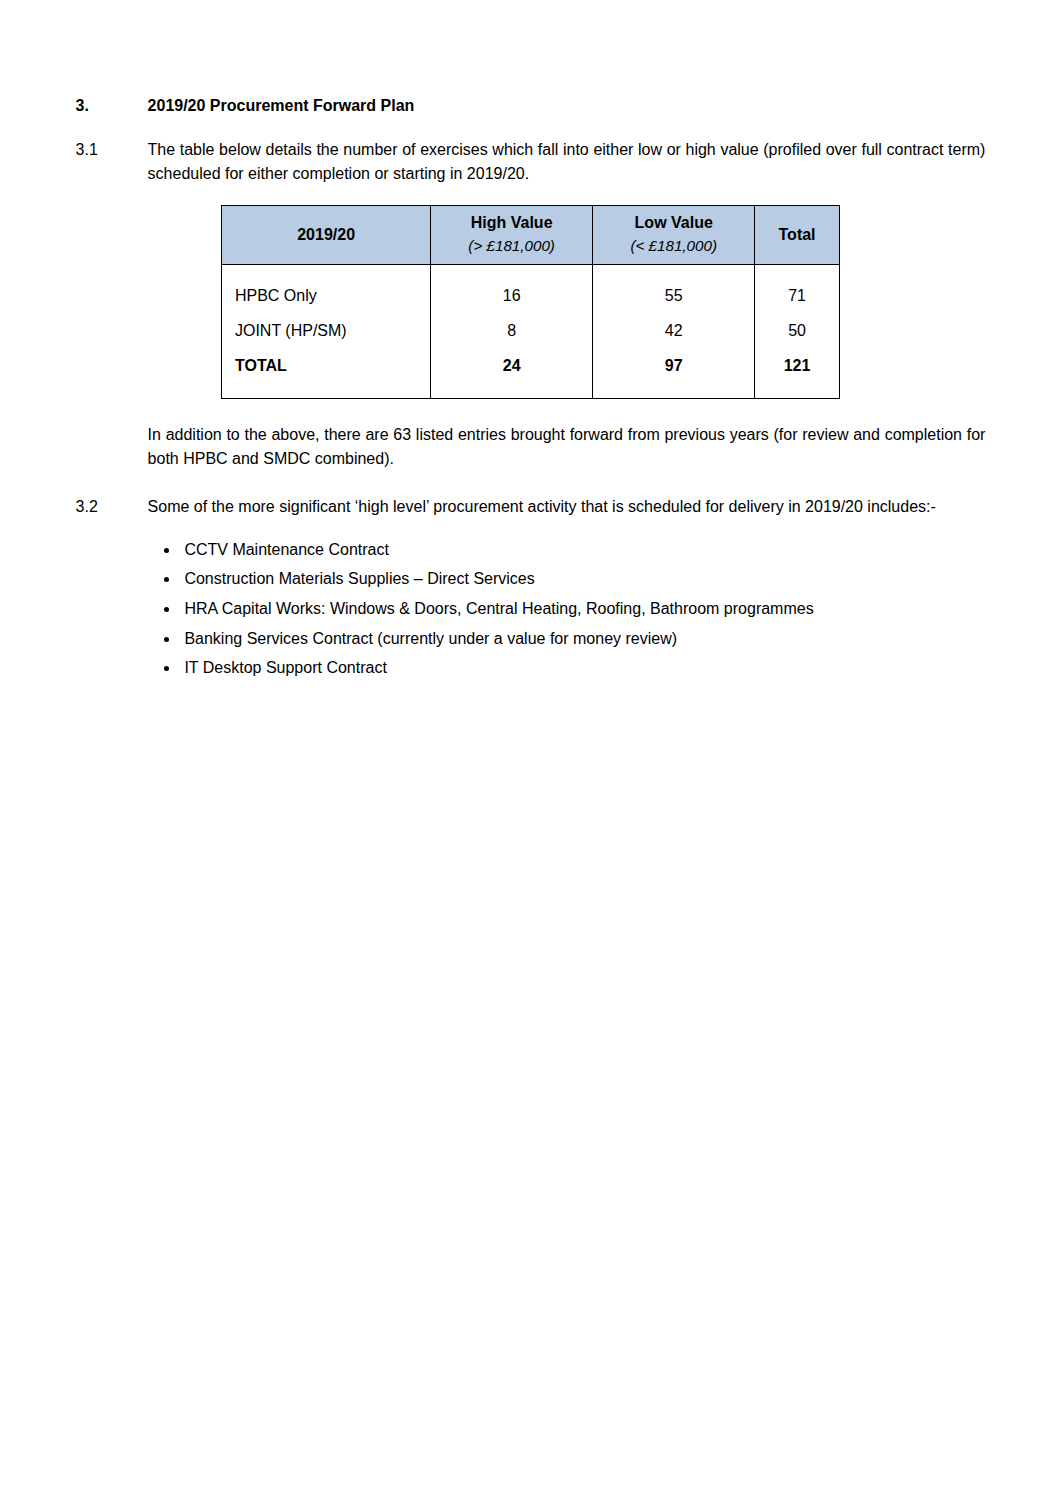3. 2019/20 Procurement Forward Plan
3.1 The table below details the number of exercises which fall into either low or high value (profiled over full contract term) scheduled for either completion or starting in 2019/20.
| 2019/20 | High Value (> £181,000) | Low Value (< £181,000) | Total |
| --- | --- | --- | --- |
| HPBC Only | 16 | 55 | 71 |
| JOINT (HP/SM) | 8 | 42 | 50 |
| TOTAL | 24 | 97 | 121 |
In addition to the above, there are 63 listed entries brought forward from previous years (for review and completion for both HPBC and SMDC combined).
3.2 Some of the more significant ‘high level’ procurement activity that is scheduled for delivery in 2019/20 includes:-
CCTV Maintenance Contract
Construction Materials Supplies – Direct Services
HRA Capital Works: Windows & Doors, Central Heating, Roofing, Bathroom programmes
Banking Services Contract (currently under a value for money review)
IT Desktop Support Contract